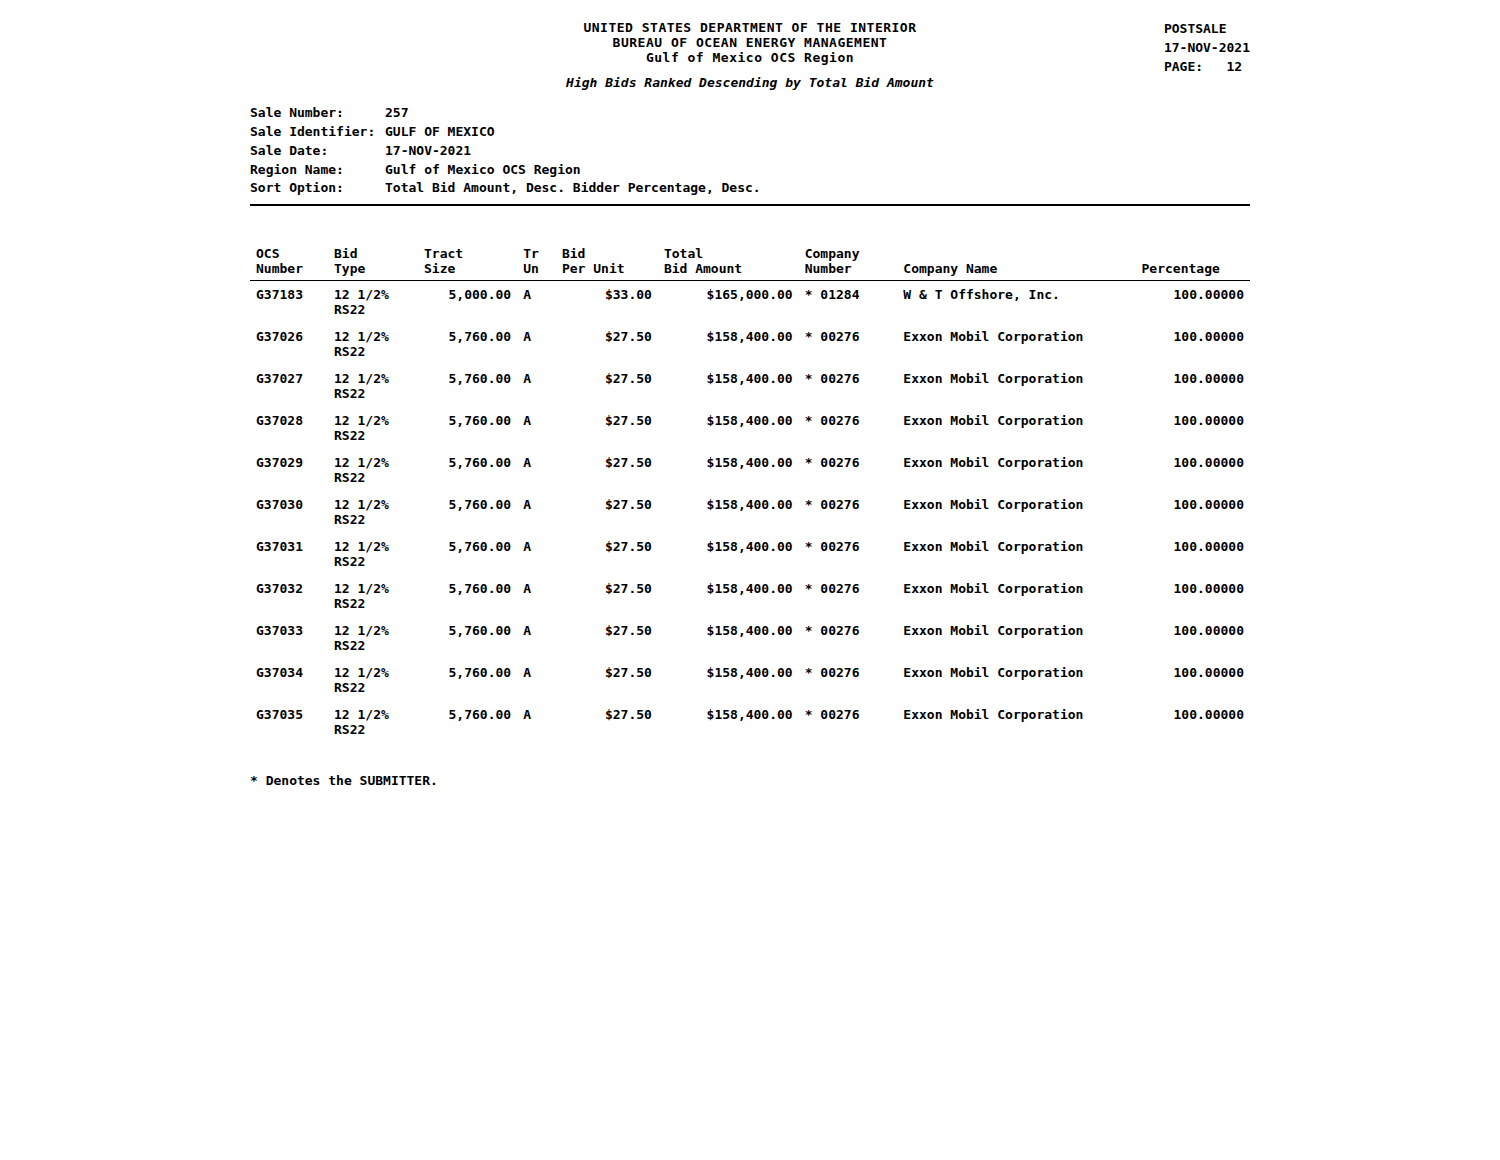POSTSALE
17-NOV-2021
PAGE: 12
UNITED STATES DEPARTMENT OF THE INTERIOR
BUREAU OF OCEAN ENERGY MANAGEMENT
Gulf of Mexico OCS Region
High Bids Ranked Descending by Total Bid Amount
Sale Number: 257
Sale Identifier: GULF OF MEXICO
Sale Date: 17-NOV-2021
Region Name: Gulf of Mexico OCS Region
Sort Option: Total Bid Amount, Desc. Bidder Percentage, Desc.
| OCS Number | Bid Type | Tract Size | Tr Un | Bid Per Unit | Total Bid Amount | Company Number | Company Name | Percentage |
| --- | --- | --- | --- | --- | --- | --- | --- | --- |
| G37183 | 12 1/2% RS22 | 5,000.00 | A | $33.00 | $165,000.00 | * 01284 | W & T Offshore, Inc. | 100.00000 |
| G37026 | 12 1/2% RS22 | 5,760.00 | A | $27.50 | $158,400.00 | * 00276 | Exxon Mobil Corporation | 100.00000 |
| G37027 | 12 1/2% RS22 | 5,760.00 | A | $27.50 | $158,400.00 | * 00276 | Exxon Mobil Corporation | 100.00000 |
| G37028 | 12 1/2% RS22 | 5,760.00 | A | $27.50 | $158,400.00 | * 00276 | Exxon Mobil Corporation | 100.00000 |
| G37029 | 12 1/2% RS22 | 5,760.00 | A | $27.50 | $158,400.00 | * 00276 | Exxon Mobil Corporation | 100.00000 |
| G37030 | 12 1/2% RS22 | 5,760.00 | A | $27.50 | $158,400.00 | * 00276 | Exxon Mobil Corporation | 100.00000 |
| G37031 | 12 1/2% RS22 | 5,760.00 | A | $27.50 | $158,400.00 | * 00276 | Exxon Mobil Corporation | 100.00000 |
| G37032 | 12 1/2% RS22 | 5,760.00 | A | $27.50 | $158,400.00 | * 00276 | Exxon Mobil Corporation | 100.00000 |
| G37033 | 12 1/2% RS22 | 5,760.00 | A | $27.50 | $158,400.00 | * 00276 | Exxon Mobil Corporation | 100.00000 |
| G37034 | 12 1/2% RS22 | 5,760.00 | A | $27.50 | $158,400.00 | * 00276 | Exxon Mobil Corporation | 100.00000 |
| G37035 | 12 1/2% RS22 | 5,760.00 | A | $27.50 | $158,400.00 | * 00276 | Exxon Mobil Corporation | 100.00000 |
* Denotes the SUBMITTER.